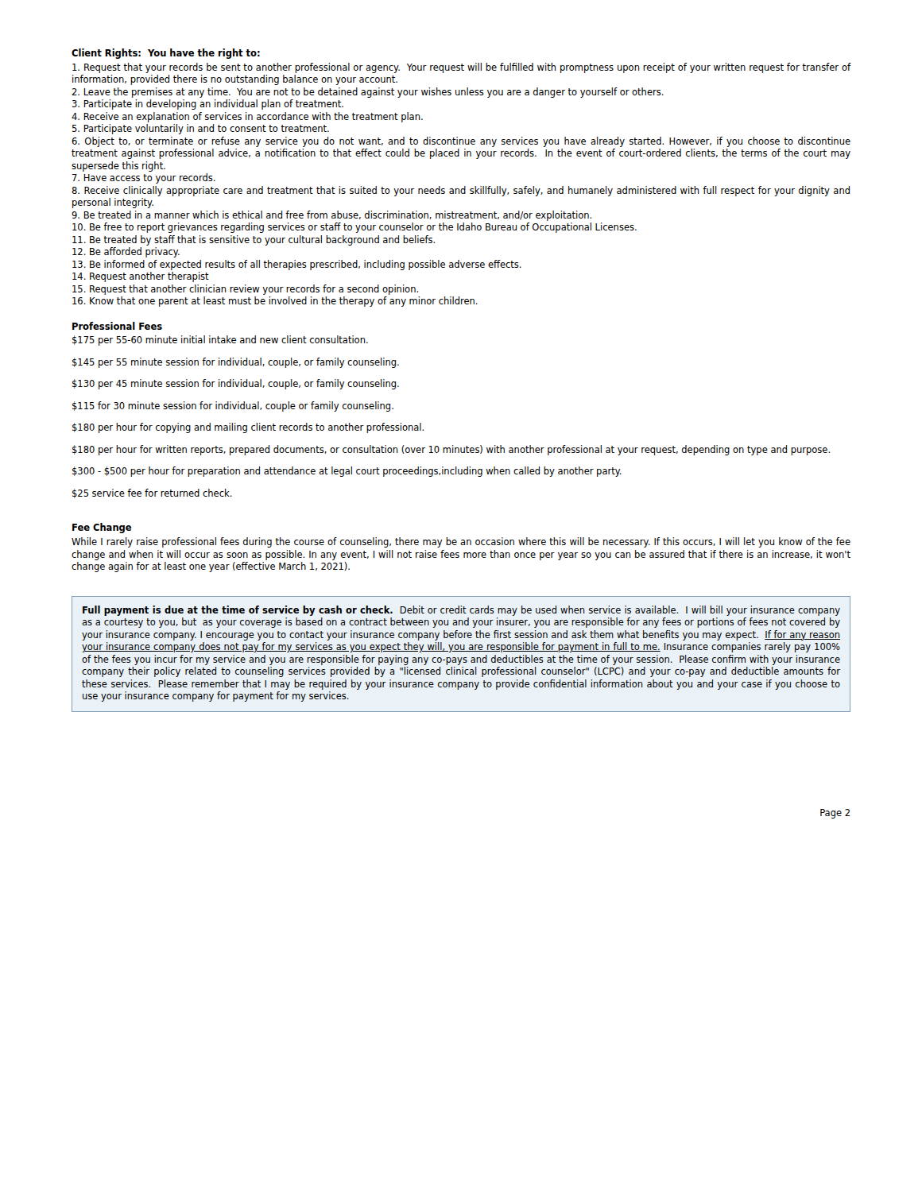Client Rights: You have the right to:
1. Request that your records be sent to another professional or agency. Your request will be fulfilled with promptness upon receipt of your written request for transfer of information, provided there is no outstanding balance on your account.
2. Leave the premises at any time. You are not to be detained against your wishes unless you are a danger to yourself or others.
3. Participate in developing an individual plan of treatment.
4. Receive an explanation of services in accordance with the treatment plan.
5. Participate voluntarily in and to consent to treatment.
6. Object to, or terminate or refuse any service you do not want, and to discontinue any services you have already started. However, if you choose to discontinue treatment against professional advice, a notification to that effect could be placed in your records. In the event of court-ordered clients, the terms of the court may supersede this right.
7. Have access to your records.
8. Receive clinically appropriate care and treatment that is suited to your needs and skillfully, safely, and humanely administered with full respect for your dignity and personal integrity.
9. Be treated in a manner which is ethical and free from abuse, discrimination, mistreatment, and/or exploitation.
10. Be free to report grievances regarding services or staff to your counselor or the Idaho Bureau of Occupational Licenses.
11. Be treated by staff that is sensitive to your cultural background and beliefs.
12. Be afforded privacy.
13. Be informed of expected results of all therapies prescribed, including possible adverse effects.
14. Request another therapist
15. Request that another clinician review your records for a second opinion.
16. Know that one parent at least must be involved in the therapy of any minor children.
Professional Fees
$175 per 55-60 minute initial intake and new client consultation.
$145 per 55 minute session for individual, couple, or family counseling.
$130 per 45 minute session for individual, couple, or family counseling.
$115 for 30 minute session for individual, couple or family counseling.
$180 per hour for copying and mailing client records to another professional.
$180 per hour for written reports, prepared documents, or consultation (over 10 minutes) with another professional at your request, depending on type and purpose.
$300 - $500 per hour for preparation and attendance at legal court proceedings,including when called by another party.
$25 service fee for returned check.
Fee Change
While I rarely raise professional fees during the course of counseling, there may be an occasion where this will be necessary. If this occurs, I will let you know of the fee change and when it will occur as soon as possible. In any event, I will not raise fees more than once per year so you can be assured that if there is an increase, it won't change again for at least one year (effective March 1, 2021).
Full payment is due at the time of service by cash or check. Debit or credit cards may be used when service is available. I will bill your insurance company as a courtesy to you, but as your coverage is based on a contract between you and your insurer, you are responsible for any fees or portions of fees not covered by your insurance company. I encourage you to contact your insurance company before the first session and ask them what benefits you may expect. If for any reason your insurance company does not pay for my services as you expect they will, you are responsible for payment in full to me. Insurance companies rarely pay 100% of the fees you incur for my service and you are responsible for paying any co-pays and deductibles at the time of your session. Please confirm with your insurance company their policy related to counseling services provided by a "licensed clinical professional counselor" (LCPC) and your co-pay and deductible amounts for these services. Please remember that I may be required by your insurance company to provide confidential information about you and your case if you choose to use your insurance company for payment for my services.
Page 2